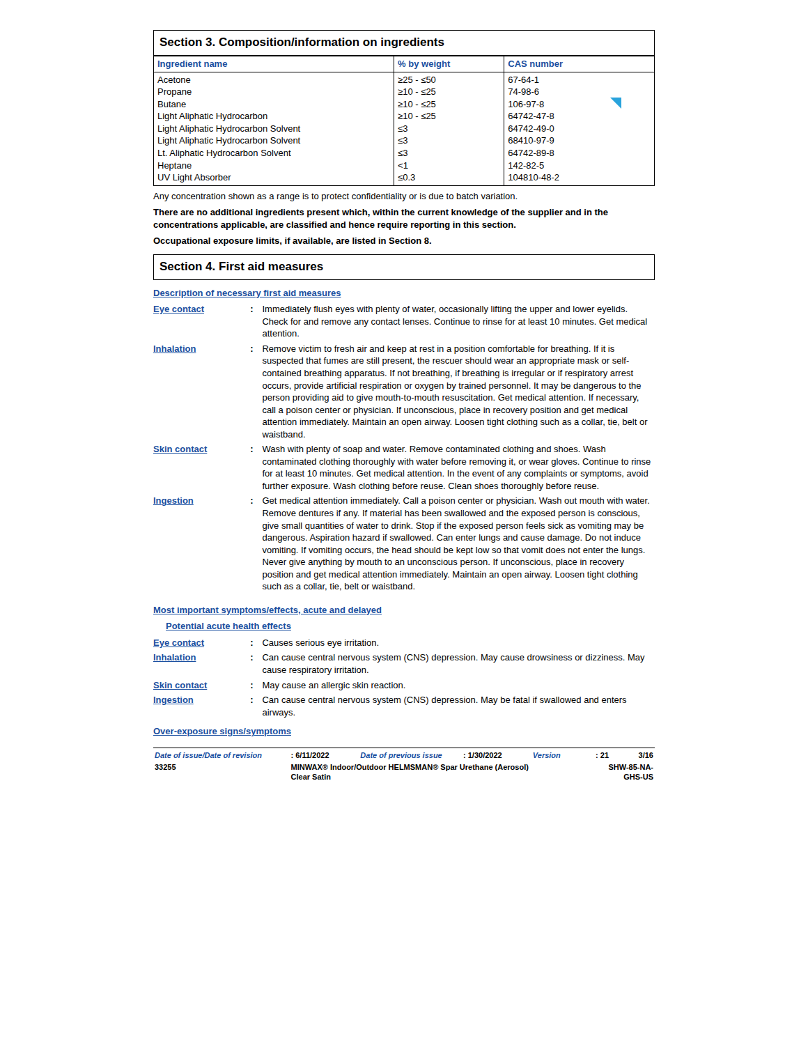Section 3. Composition/information on ingredients
| Ingredient name | % by weight | CAS number |
| --- | --- | --- |
| Acetone | ≥25 - ≤50 | 67-64-1 |
| Propane | ≥10 - ≤25 | 74-98-6 |
| Butane | ≥10 - ≤25 | 106-97-8 |
| Light Aliphatic Hydrocarbon | ≥10 - ≤25 | 64742-47-8 |
| Light Aliphatic Hydrocarbon Solvent | ≤3 | 64742-49-0 |
| Light Aliphatic Hydrocarbon Solvent | ≤3 | 68410-97-9 |
| Lt. Aliphatic Hydrocarbon Solvent | ≤3 | 64742-89-8 |
| Heptane | <1 | 142-82-5 |
| UV Light Absorber | ≤0.3 | 104810-48-2 |
Any concentration shown as a range is to protect confidentiality or is due to batch variation.
There are no additional ingredients present which, within the current knowledge of the supplier and in the concentrations applicable, are classified and hence require reporting in this section.
Occupational exposure limits, if available, are listed in Section 8.
Section 4. First aid measures
Description of necessary first aid measures
| Eye contact | : | Immediately flush eyes with plenty of water, occasionally lifting the upper and lower eyelids. Check for and remove any contact lenses. Continue to rinse for at least 10 minutes. Get medical attention. |
| Inhalation | : | Remove victim to fresh air and keep at rest in a position comfortable for breathing. If it is suspected that fumes are still present, the rescuer should wear an appropriate mask or self-contained breathing apparatus. If not breathing, if breathing is irregular or if respiratory arrest occurs, provide artificial respiration or oxygen by trained personnel. It may be dangerous to the person providing aid to give mouth-to-mouth resuscitation. Get medical attention. If necessary, call a poison center or physician. If unconscious, place in recovery position and get medical attention immediately. Maintain an open airway. Loosen tight clothing such as a collar, tie, belt or waistband. |
| Skin contact | : | Wash with plenty of soap and water. Remove contaminated clothing and shoes. Wash contaminated clothing thoroughly with water before removing it, or wear gloves. Continue to rinse for at least 10 minutes. Get medical attention. In the event of any complaints or symptoms, avoid further exposure. Wash clothing before reuse. Clean shoes thoroughly before reuse. |
| Ingestion | : | Get medical attention immediately. Call a poison center or physician. Wash out mouth with water. Remove dentures if any. If material has been swallowed and the exposed person is conscious, give small quantities of water to drink. Stop if the exposed person feels sick as vomiting may be dangerous. Aspiration hazard if swallowed. Can enter lungs and cause damage. Do not induce vomiting. If vomiting occurs, the head should be kept low so that vomit does not enter the lungs. Never give anything by mouth to an unconscious person. If unconscious, place in recovery position and get medical attention immediately. Maintain an open airway. Loosen tight clothing such as a collar, tie, belt or waistband. |
Most important symptoms/effects, acute and delayed
Potential acute health effects
| Eye contact | : | Causes serious eye irritation. |
| Inhalation | : | Can cause central nervous system (CNS) depression. May cause drowsiness or dizziness. May cause respiratory irritation. |
| Skin contact | : | May cause an allergic skin reaction. |
| Ingestion | : | Can cause central nervous system (CNS) depression. May be fatal if swallowed and enters airways. |
Over-exposure signs/symptoms
| Date of issue/Date of revision | : 6/11/2022 | Date of previous issue | : 1/30/2022 | Version | : 21 | 3/16 |
| 33255 | MINWAX® Indoor/Outdoor HELMSMAN® Spar Urethane (Aerosol) Clear Satin | SHW-85-NA-GHS-US |